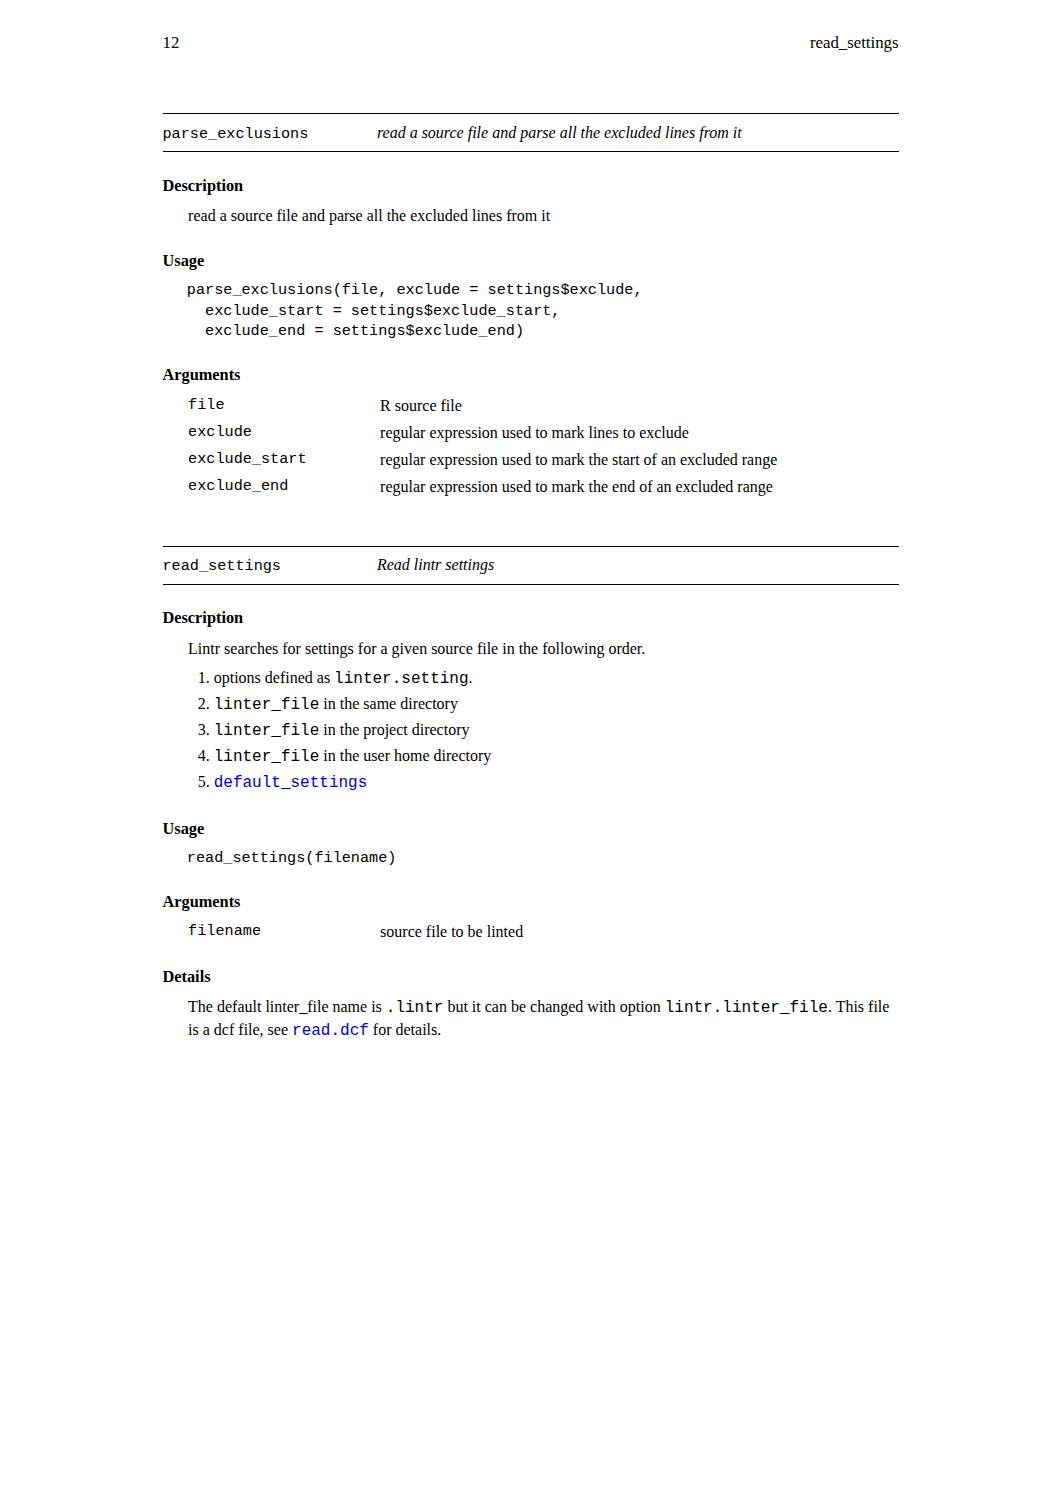12 read_settings
parse_exclusions read a source file and parse all the excluded lines from it
Description
read a source file and parse all the excluded lines from it
Usage
parse_exclusions(file, exclude = settings$exclude,
  exclude_start = settings$exclude_start,
  exclude_end = settings$exclude_end)
Arguments
file
R source file
exclude
regular expression used to mark lines to exclude
exclude_start
regular expression used to mark the start of an excluded range
exclude_end
regular expression used to mark the end of an excluded range
read_settings Read lintr settings
Description
Lintr searches for settings for a given source file in the following order.
options defined as linter.setting.
linter_file in the same directory
linter_file in the project directory
linter_file in the user home directory
default_settings
Usage
read_settings(filename)
Arguments
filename
source file to be linted
Details
The default linter_file name is .lintr but it can be changed with option lintr.linter_file. This file is a dcf file, see read.dcf for details.